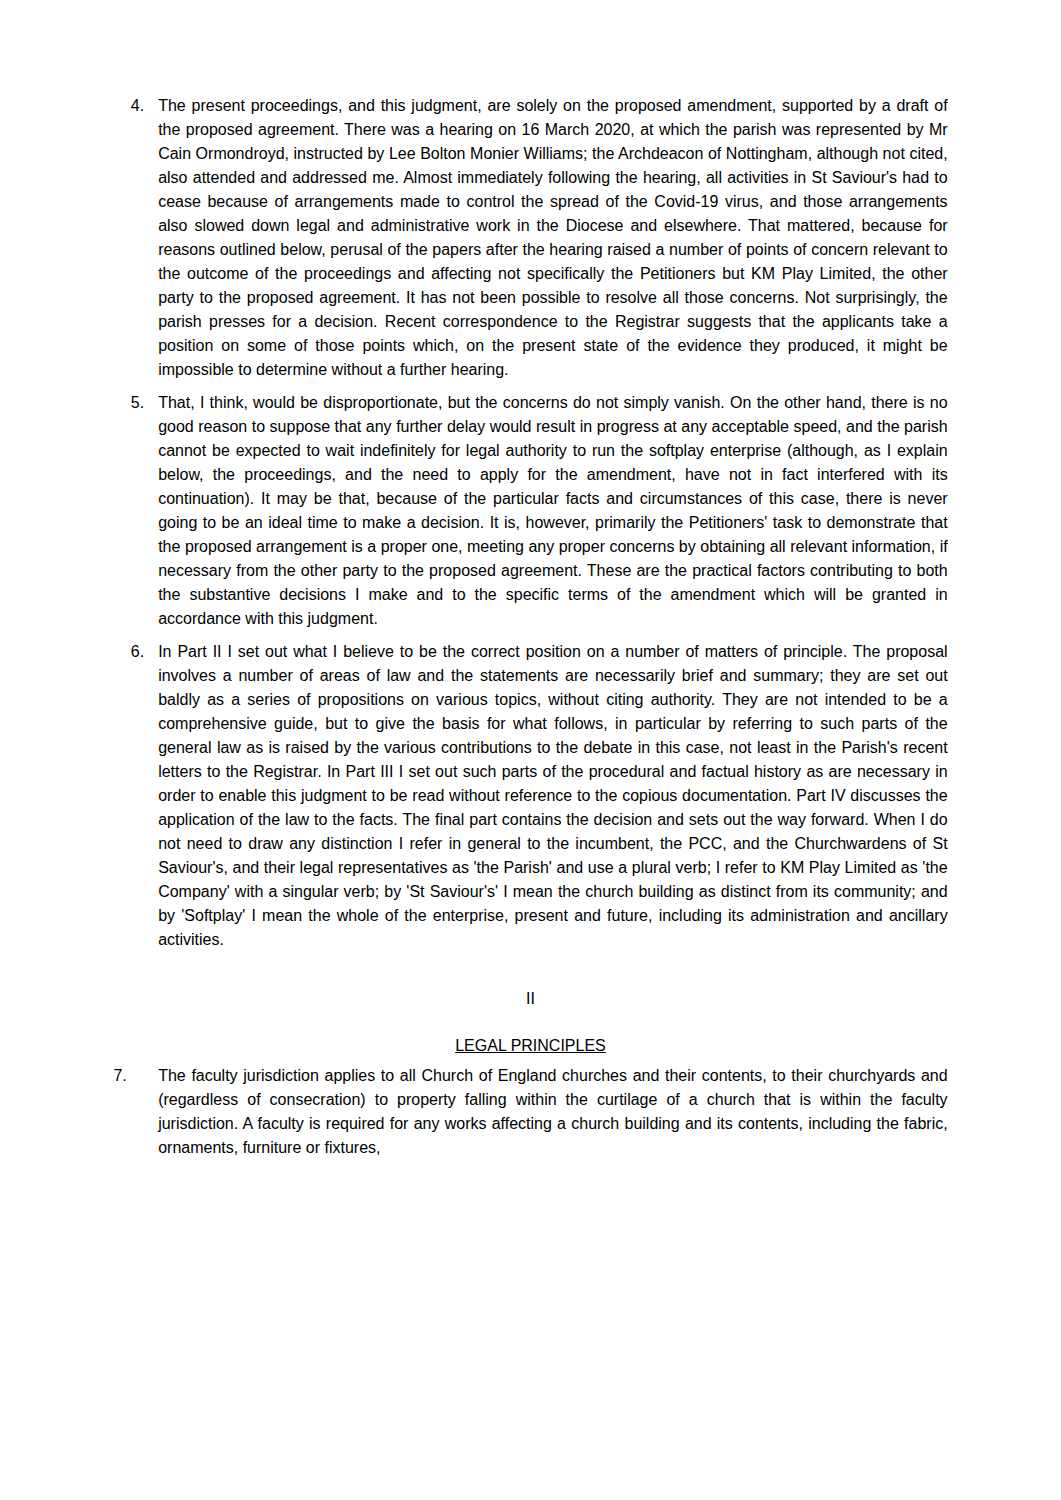The present proceedings, and this judgment, are solely on the proposed amendment, supported by a draft of the proposed agreement. There was a hearing on 16 March 2020, at which the parish was represented by Mr Cain Ormondroyd, instructed by Lee Bolton Monier Williams; the Archdeacon of Nottingham, although not cited, also attended and addressed me. Almost immediately following the hearing, all activities in St Saviour's had to cease because of arrangements made to control the spread of the Covid-19 virus, and those arrangements also slowed down legal and administrative work in the Diocese and elsewhere. That mattered, because for reasons outlined below, perusal of the papers after the hearing raised a number of points of concern relevant to the outcome of the proceedings and affecting not specifically the Petitioners but KM Play Limited, the other party to the proposed agreement. It has not been possible to resolve all those concerns. Not surprisingly, the parish presses for a decision. Recent correspondence to the Registrar suggests that the applicants take a position on some of those points which, on the present state of the evidence they produced, it might be impossible to determine without a further hearing.
That, I think, would be disproportionate, but the concerns do not simply vanish. On the other hand, there is no good reason to suppose that any further delay would result in progress at any acceptable speed, and the parish cannot be expected to wait indefinitely for legal authority to run the softplay enterprise (although, as I explain below, the proceedings, and the need to apply for the amendment, have not in fact interfered with its continuation). It may be that, because of the particular facts and circumstances of this case, there is never going to be an ideal time to make a decision. It is, however, primarily the Petitioners' task to demonstrate that the proposed arrangement is a proper one, meeting any proper concerns by obtaining all relevant information, if necessary from the other party to the proposed agreement. These are the practical factors contributing to both the substantive decisions I make and to the specific terms of the amendment which will be granted in accordance with this judgment.
In Part II I set out what I believe to be the correct position on a number of matters of principle. The proposal involves a number of areas of law and the statements are necessarily brief and summary; they are set out baldly as a series of propositions on various topics, without citing authority. They are not intended to be a comprehensive guide, but to give the basis for what follows, in particular by referring to such parts of the general law as is raised by the various contributions to the debate in this case, not least in the Parish's recent letters to the Registrar. In Part III I set out such parts of the procedural and factual history as are necessary in order to enable this judgment to be read without reference to the copious documentation. Part IV discusses the application of the law to the facts. The final part contains the decision and sets out the way forward. When I do not need to draw any distinction I refer in general to the incumbent, the PCC, and the Churchwardens of St Saviour's, and their legal representatives as 'the Parish' and use a plural verb; I refer to KM Play Limited as 'the Company' with a singular verb; by 'St Saviour's' I mean the church building as distinct from its community; and by 'Softplay' I mean the whole of the enterprise, present and future, including its administration and ancillary activities.
II
LEGAL PRINCIPLES
The faculty jurisdiction applies to all Church of England churches and their contents, to their churchyards and (regardless of consecration) to property falling within the curtilage of a church that is within the faculty jurisdiction. A faculty is required for any works affecting a church building and its contents, including the fabric, ornaments, furniture or fixtures,